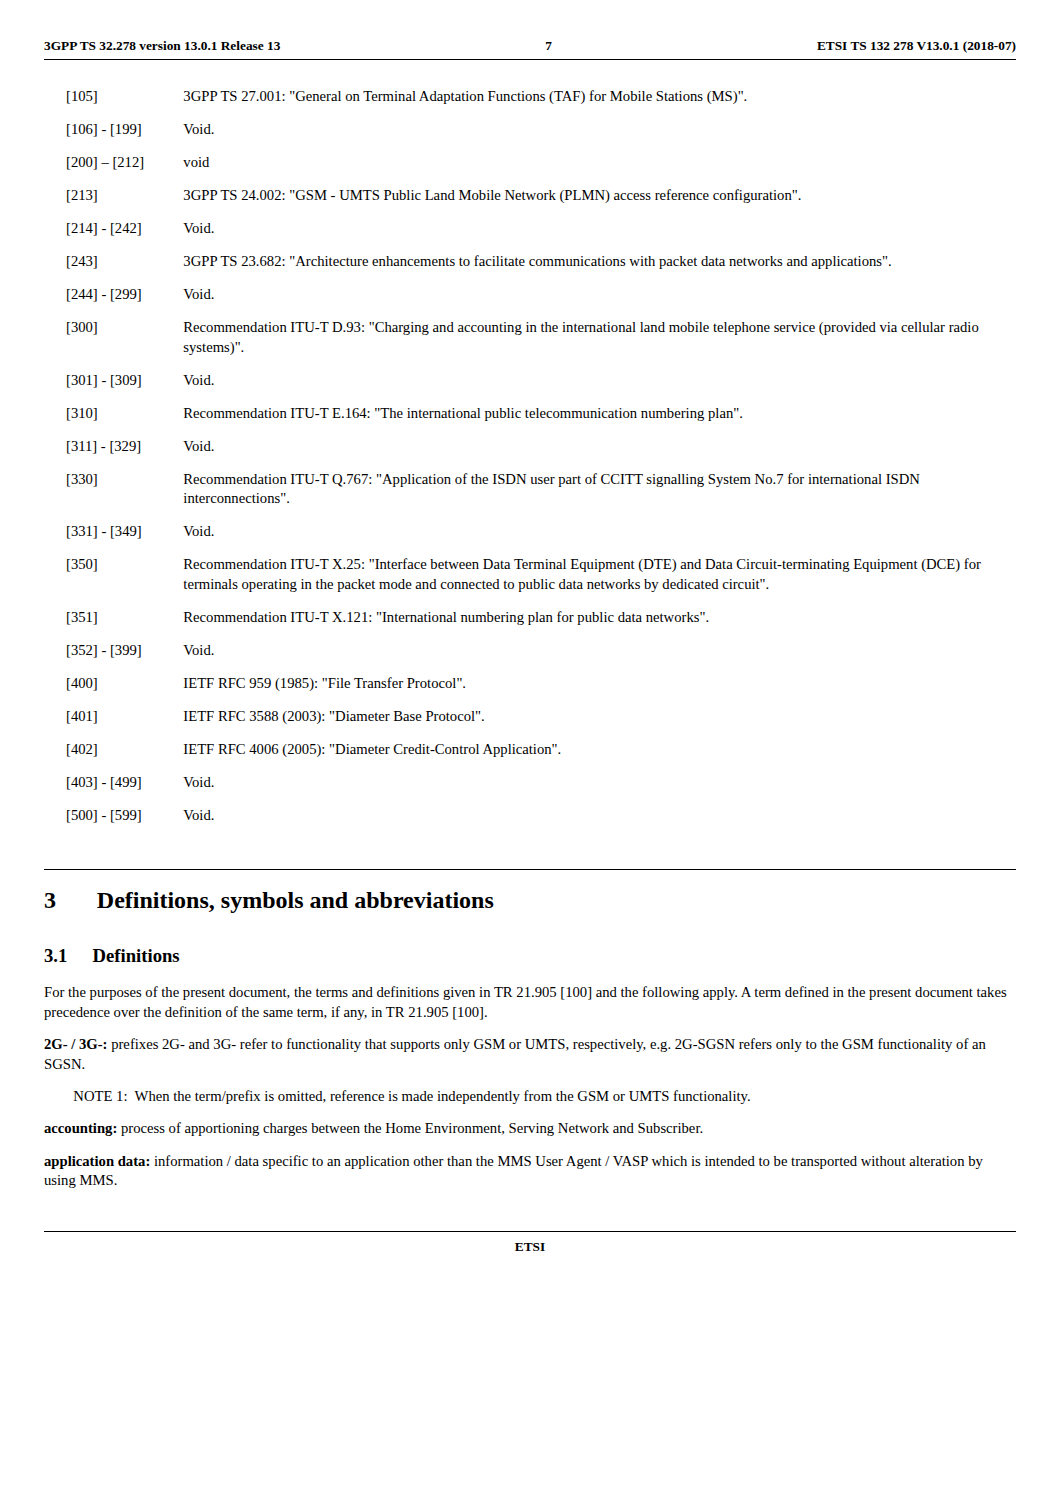3GPP TS 32.278 version 13.0.1 Release 13
7
ETSI TS 132 278 V13.0.1 (2018-07)
[105]
3GPP TS 27.001: "General on Terminal Adaptation Functions (TAF) for Mobile Stations (MS)".
[106] - [199]
Void.
[200] – [212]
void
[213]
3GPP TS 24.002: "GSM - UMTS Public Land Mobile Network (PLMN) access reference configuration".
[214] - [242]
Void.
[243]
3GPP TS 23.682: "Architecture enhancements to facilitate communications with packet data networks and applications".
[244] - [299]
Void.
[300]
Recommendation ITU-T D.93: "Charging and accounting in the international land mobile telephone service (provided via cellular radio systems)".
[301] - [309]
Void.
[310]
Recommendation ITU-T E.164: "The international public telecommunication numbering plan".
[311] - [329]
Void.
[330]
Recommendation ITU-T Q.767: "Application of the ISDN user part of CCITT signalling System No.7 for international ISDN interconnections".
[331] - [349]
Void.
[350]
Recommendation ITU-T X.25: "Interface between Data Terminal Equipment (DTE) and Data Circuit-terminating Equipment (DCE) for terminals operating in the packet mode and connected to public data networks by dedicated circuit".
[351]
Recommendation ITU-T X.121: "International numbering plan for public data networks".
[352] - [399]
Void.
[400]
IETF RFC 959 (1985): "File Transfer Protocol".
[401]
IETF RFC 3588 (2003): "Diameter Base Protocol".
[402]
IETF RFC 4006 (2005): "Diameter Credit-Control Application".
[403] - [499]
Void.
[500] - [599]
Void.
3 Definitions, symbols and abbreviations
3.1 Definitions
For the purposes of the present document, the terms and definitions given in TR 21.905 [100] and the following apply. A term defined in the present document takes precedence over the definition of the same term, if any, in TR 21.905 [100].
2G- / 3G-: prefixes 2G- and 3G- refer to functionality that supports only GSM or UMTS, respectively, e.g. 2G-SGSN refers only to the GSM functionality of an SGSN.
NOTE 1: When the term/prefix is omitted, reference is made independently from the GSM or UMTS functionality.
accounting: process of apportioning charges between the Home Environment, Serving Network and Subscriber.
application data: information / data specific to an application other than the MMS User Agent / VASP which is intended to be transported without alteration by using MMS.
ETSI